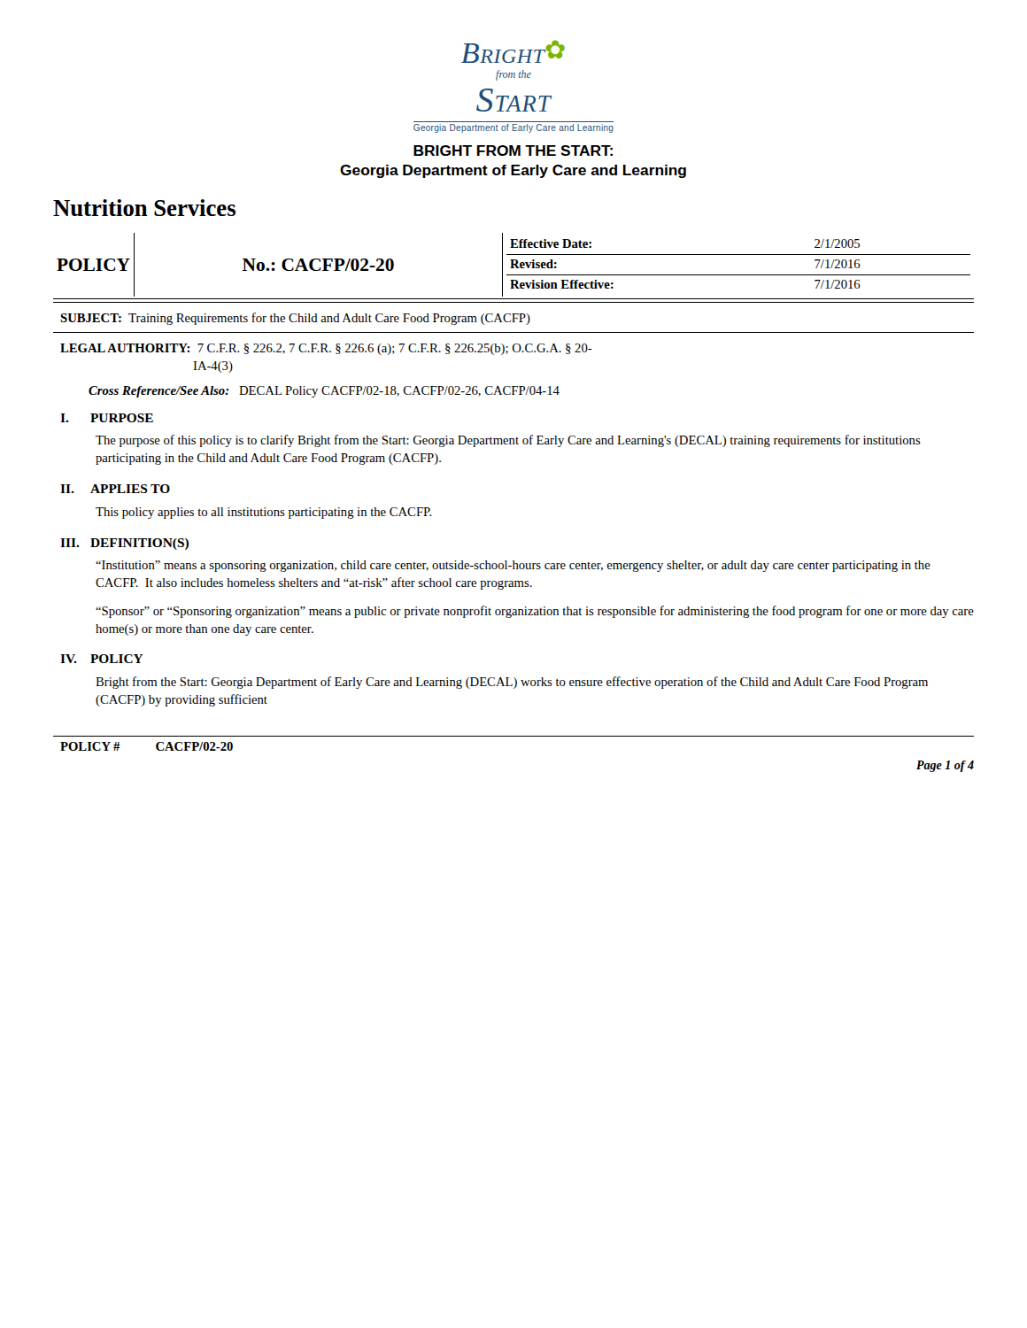BRIGHT✿
from the
START
Georgia Department of Early Care and Learning
BRIGHT FROM THE START:
Georgia Department of Early Care and Learning
Nutrition Services
| POLICY | No.: CACFP/02-20 | / Effective Date: / 2/1/2005 / / Revised: / 7/1/2016 / / Revision Effective: / 7/1/2016 / |
SUBJECT: Training Requirements for the Child and Adult Care Food Program (CACFP)
LEGAL AUTHORITY: 7 C.F.R. § 226.2, 7 C.F.R. § 226.6 (a); 7 C.F.R. § 226.25(b); O.C.G.A. § 20-
IA-4(3)
Cross Reference/See Also: DECAL Policy CACFP/02-18, CACFP/02-26, CACFP/04-14
I. PURPOSE
The purpose of this policy is to clarify Bright from the Start: Georgia Department of Early Care and Learning's (DECAL) training requirements for institutions participating in the Child and Adult Care Food Program (CACFP).
II. APPLIES TO
This policy applies to all institutions participating in the CACFP.
III. DEFINITION(S)
“Institution” means a sponsoring organization, child care center, outside-school-hours care center, emergency shelter, or adult day care center participating in the CACFP. It also includes homeless shelters and “at-risk” after school care programs.
“Sponsor” or “Sponsoring organization” means a public or private nonprofit organization that is responsible for administering the food program for one or more day care home(s) or more than one day care center.
IV. POLICY
Bright from the Start: Georgia Department of Early Care and Learning (DECAL) works to ensure effective operation of the Child and Adult Care Food Program (CACFP) by providing sufficient
POLICY #CACFP/02-20
Page 1 of 4